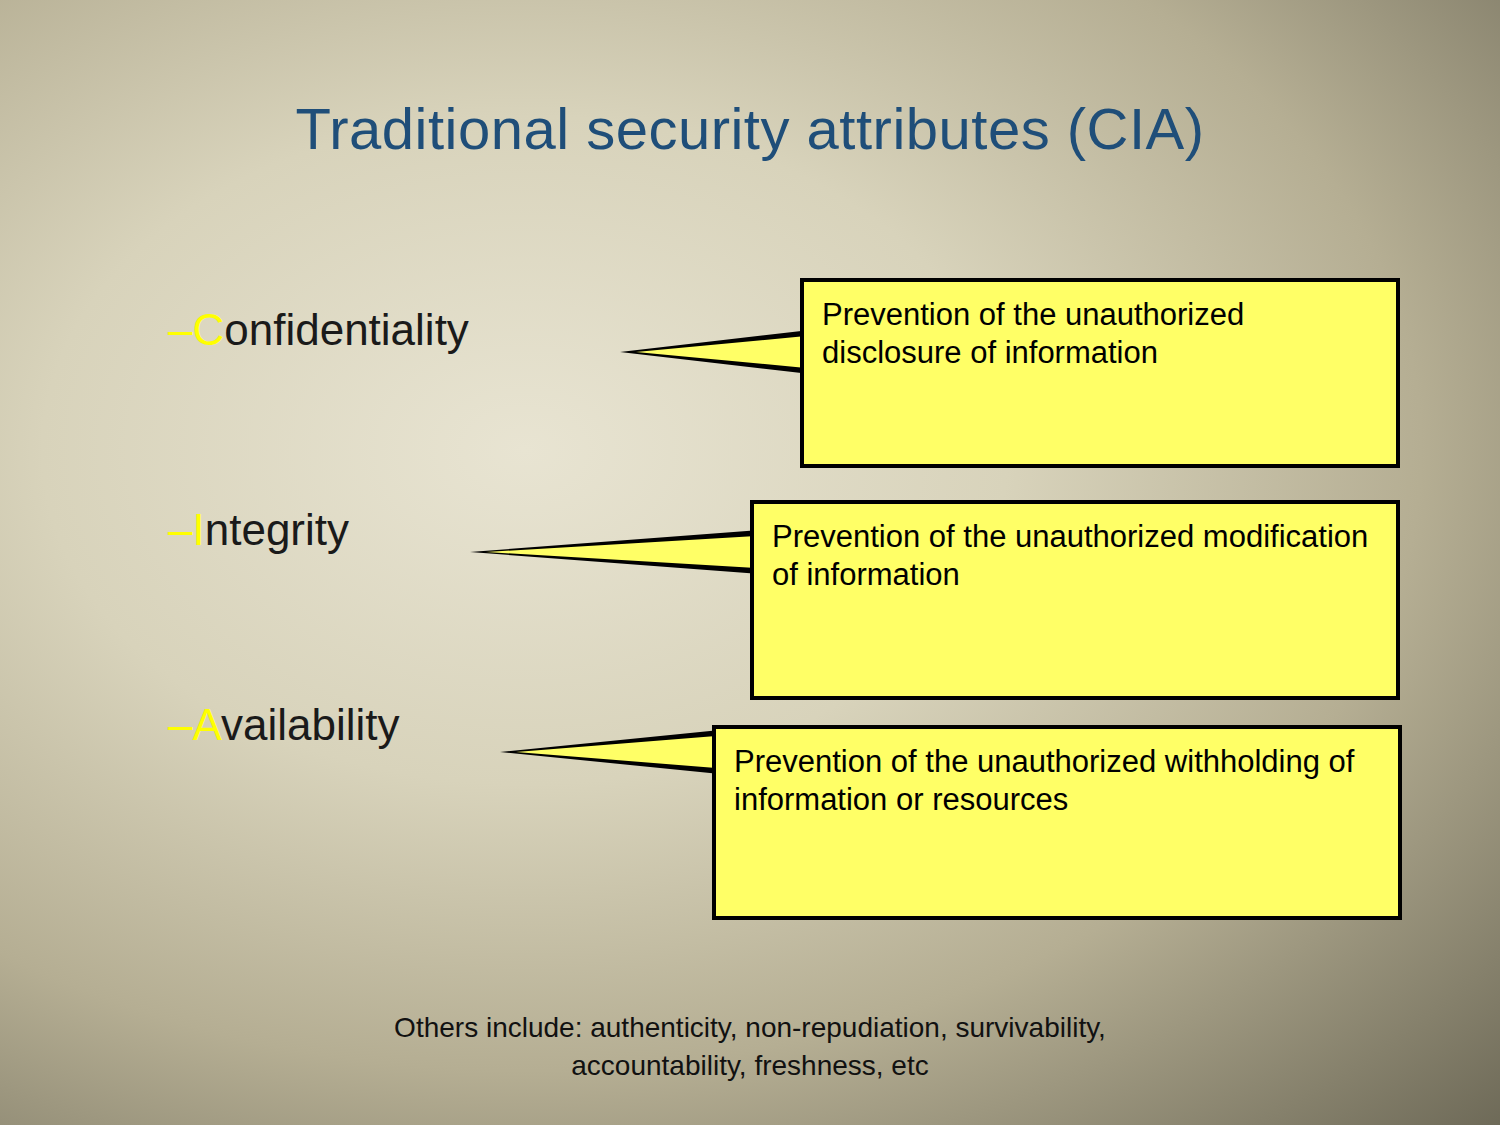Traditional security attributes (CIA)
–Confidentiality
–Integrity
–Availability
Prevention of the unauthorized disclosure of information
Prevention of the unauthorized modification of information
Prevention of the unauthorized withholding of information or resources
Others include: authenticity, non-repudiation, survivability,
accountability, freshness, etc